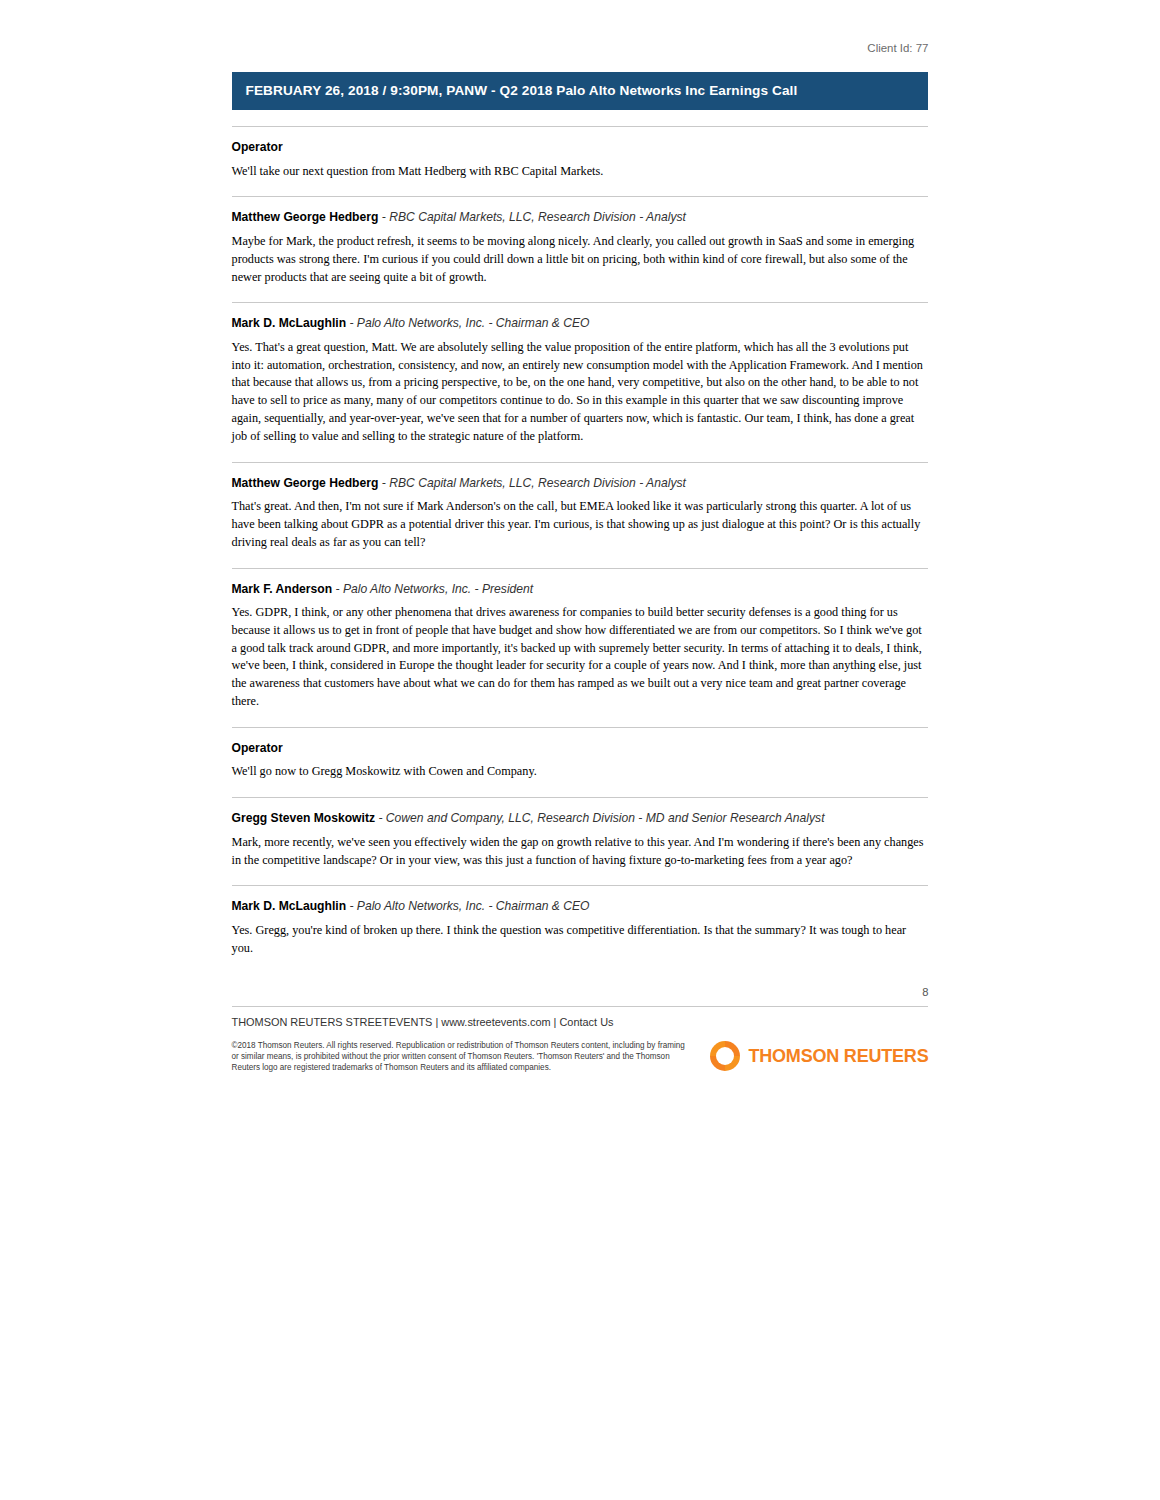Client Id: 77
FEBRUARY 26, 2018 / 9:30PM, PANW - Q2 2018 Palo Alto Networks Inc Earnings Call
Operator
We'll take our next question from Matt Hedberg with RBC Capital Markets.
Matthew George Hedberg - RBC Capital Markets, LLC, Research Division - Analyst
Maybe for Mark, the product refresh, it seems to be moving along nicely. And clearly, you called out growth in SaaS and some in emerging products was strong there. I'm curious if you could drill down a little bit on pricing, both within kind of core firewall, but also some of the newer products that are seeing quite a bit of growth.
Mark D. McLaughlin - Palo Alto Networks, Inc. - Chairman & CEO
Yes. That's a great question, Matt. We are absolutely selling the value proposition of the entire platform, which has all the 3 evolutions put into it: automation, orchestration, consistency, and now, an entirely new consumption model with the Application Framework. And I mention that because that allows us, from a pricing perspective, to be, on the one hand, very competitive, but also on the other hand, to be able to not have to sell to price as many, many of our competitors continue to do. So in this example in this quarter that we saw discounting improve again, sequentially, and year-over-year, we've seen that for a number of quarters now, which is fantastic. Our team, I think, has done a great job of selling to value and selling to the strategic nature of the platform.
Matthew George Hedberg - RBC Capital Markets, LLC, Research Division - Analyst
That's great. And then, I'm not sure if Mark Anderson's on the call, but EMEA looked like it was particularly strong this quarter. A lot of us have been talking about GDPR as a potential driver this year. I'm curious, is that showing up as just dialogue at this point? Or is this actually driving real deals as far as you can tell?
Mark F. Anderson - Palo Alto Networks, Inc. - President
Yes. GDPR, I think, or any other phenomena that drives awareness for companies to build better security defenses is a good thing for us because it allows us to get in front of people that have budget and show how differentiated we are from our competitors. So I think we've got a good talk track around GDPR, and more importantly, it's backed up with supremely better security. In terms of attaching it to deals, I think, we've been, I think, considered in Europe the thought leader for security for a couple of years now. And I think, more than anything else, just the awareness that customers have about what we can do for them has ramped as we built out a very nice team and great partner coverage there.
Operator
We'll go now to Gregg Moskowitz with Cowen and Company.
Gregg Steven Moskowitz - Cowen and Company, LLC, Research Division - MD and Senior Research Analyst
Mark, more recently, we've seen you effectively widen the gap on growth relative to this year. And I'm wondering if there's been any changes in the competitive landscape? Or in your view, was this just a function of having fixture go-to-marketing fees from a year ago?
Mark D. McLaughlin - Palo Alto Networks, Inc. - Chairman & CEO
Yes. Gregg, you're kind of broken up there. I think the question was competitive differentiation. Is that the summary? It was tough to hear you.
8
THOMSON REUTERS STREETEVENTS | www.streetevents.com | Contact Us
©2018 Thomson Reuters. All rights reserved. Republication or redistribution of Thomson Reuters content, including by framing or similar means, is prohibited without the prior written consent of Thomson Reuters. 'Thomson Reuters' and the Thomson Reuters logo are registered trademarks of Thomson Reuters and its affiliated companies.
THOMSON REUTERS